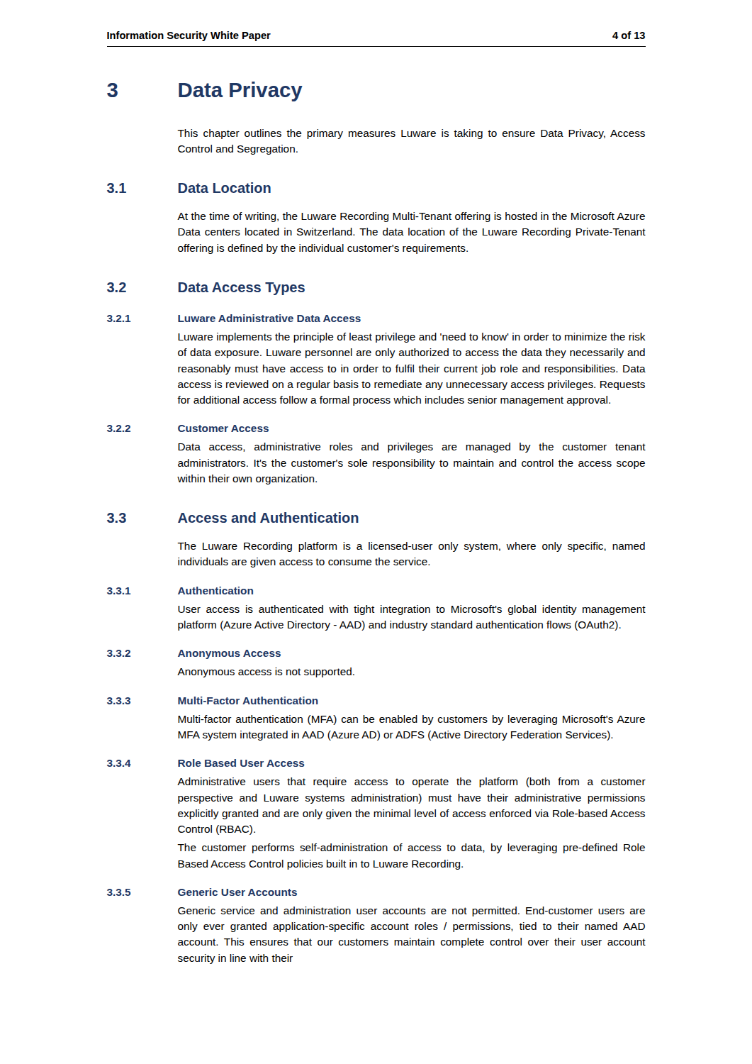Information Security White Paper 4 of 13
3 Data Privacy
This chapter outlines the primary measures Luware is taking to ensure Data Privacy, Access Control and Segregation.
3.1 Data Location
At the time of writing, the Luware Recording Multi-Tenant offering is hosted in the Microsoft Azure Data centers located in Switzerland. The data location of the Luware Recording Private-Tenant offering is defined by the individual customer's requirements.
3.2 Data Access Types
3.2.1 Luware Administrative Data Access
Luware implements the principle of least privilege and 'need to know' in order to minimize the risk of data exposure. Luware personnel are only authorized to access the data they necessarily and reasonably must have access to in order to fulfil their current job role and responsibilities. Data access is reviewed on a regular basis to remediate any unnecessary access privileges. Requests for additional access follow a formal process which includes senior management approval.
3.2.2 Customer Access
Data access, administrative roles and privileges are managed by the customer tenant administrators. It's the customer's sole responsibility to maintain and control the access scope within their own organization.
3.3 Access and Authentication
The Luware Recording platform is a licensed-user only system, where only specific, named individuals are given access to consume the service.
3.3.1 Authentication
User access is authenticated with tight integration to Microsoft's global identity management platform (Azure Active Directory - AAD) and industry standard authentication flows (OAuth2).
3.3.2 Anonymous Access
Anonymous access is not supported.
3.3.3 Multi-Factor Authentication
Multi-factor authentication (MFA) can be enabled by customers by leveraging Microsoft's Azure MFA system integrated in AAD (Azure AD) or ADFS (Active Directory Federation Services).
3.3.4 Role Based User Access
Administrative users that require access to operate the platform (both from a customer perspective and Luware systems administration) must have their administrative permissions explicitly granted and are only given the minimal level of access enforced via Role-based Access Control (RBAC).
The customer performs self-administration of access to data, by leveraging pre-defined Role Based Access Control policies built in to Luware Recording.
3.3.5 Generic User Accounts
Generic service and administration user accounts are not permitted. End-customer users are only ever granted application-specific account roles / permissions, tied to their named AAD account. This ensures that our customers maintain complete control over their user account security in line with their